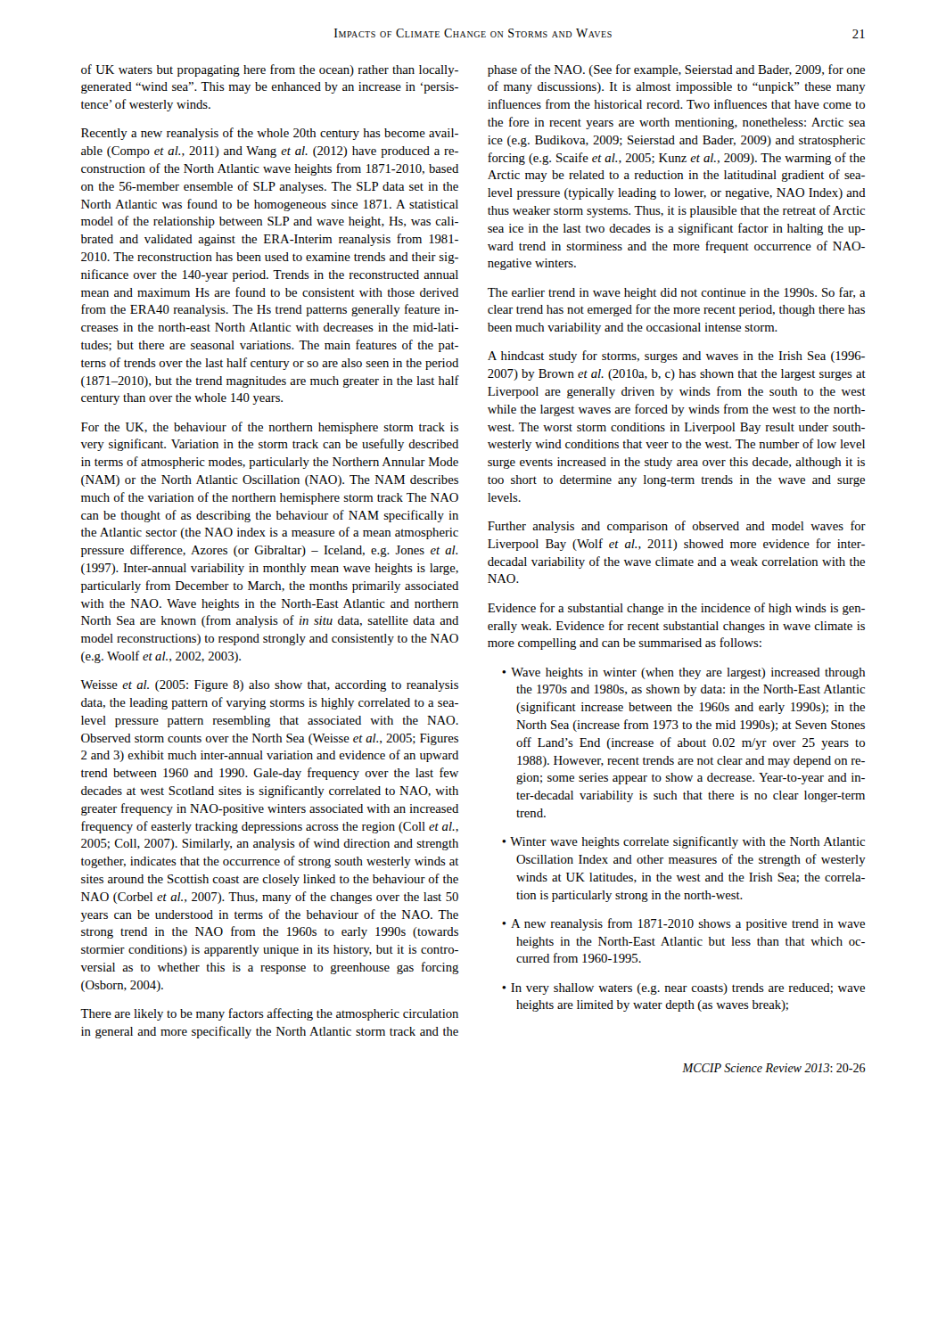21
Impacts of Climate Change on Storms and Waves
of UK waters but propagating here from the ocean) rather than locally-generated “wind sea”. This may be enhanced by an increase in ‘persistence’ of westerly winds.
Recently a new reanalysis of the whole 20th century has become available (Compo et al., 2011) and Wang et al. (2012) have produced a reconstruction of the North Atlantic wave heights from 1871-2010, based on the 56-member ensemble of SLP analyses. The SLP data set in the North Atlantic was found to be homogeneous since 1871. A statistical model of the relationship between SLP and wave height, Hs, was calibrated and validated against the ERA-Interim reanalysis from 1981-2010. The reconstruction has been used to examine trends and their significance over the 140-year period. Trends in the reconstructed annual mean and maximum Hs are found to be consistent with those derived from the ERA40 reanalysis. The Hs trend patterns generally feature increases in the north-east North Atlantic with decreases in the mid-latitudes; but there are seasonal variations. The main features of the patterns of trends over the last half century or so are also seen in the period (1871–2010), but the trend magnitudes are much greater in the last half century than over the whole 140 years.
For the UK, the behaviour of the northern hemisphere storm track is very significant. Variation in the storm track can be usefully described in terms of atmospheric modes, particularly the Northern Annular Mode (NAM) or the North Atlantic Oscillation (NAO). The NAM describes much of the variation of the northern hemisphere storm track The NAO can be thought of as describing the behaviour of NAM specifically in the Atlantic sector (the NAO index is a measure of a mean atmospheric pressure difference, Azores (or Gibraltar) – Iceland, e.g. Jones et al. (1997). Inter-annual variability in monthly mean wave heights is large, particularly from December to March, the months primarily associated with the NAO. Wave heights in the North-East Atlantic and northern North Sea are known (from analysis of in situ data, satellite data and model reconstructions) to respond strongly and consistently to the NAO (e.g. Woolf et al., 2002, 2003).
Weisse et al. (2005: Figure 8) also show that, according to reanalysis data, the leading pattern of varying storms is highly correlated to a sea-level pressure pattern resembling that associated with the NAO. Observed storm counts over the North Sea (Weisse et al., 2005; Figures 2 and 3) exhibit much inter-annual variation and evidence of an upward trend between 1960 and 1990. Gale-day frequency over the last few decades at west Scotland sites is significantly correlated to NAO, with greater frequency in NAO-positive winters associated with an increased frequency of easterly tracking depressions across the region (Coll et al., 2005; Coll, 2007). Similarly, an analysis of wind direction and strength together, indicates that the occurrence of strong south westerly winds at sites around the Scottish coast are closely linked to the behaviour of the NAO (Corbel et al., 2007). Thus, many of the changes over the last 50 years can be understood in terms of the behaviour of the NAO. The strong trend in the NAO from the 1960s to early 1990s (towards stormier conditions) is apparently unique in its history, but it is controversial as to whether this is a response to greenhouse gas forcing (Osborn, 2004).
There are likely to be many factors affecting the atmospheric circulation in general and more specifically the North Atlantic storm track and the phase of the NAO. (See for example, Seierstad and Bader, 2009, for one of many discussions). It is almost impossible to “unpick” these many influences from the historical record. Two influences that have come to the fore in recent years are worth mentioning, nonetheless: Arctic sea ice (e.g. Budikova, 2009; Seierstad and Bader, 2009) and stratospheric forcing (e.g. Scaife et al., 2005; Kunz et al., 2009). The warming of the Arctic may be related to a reduction in the latitudinal gradient of sea-level pressure (typically leading to lower, or negative, NAO Index) and thus weaker storm systems. Thus, it is plausible that the retreat of Arctic sea ice in the last two decades is a significant factor in halting the upward trend in storminess and the more frequent occurrence of NAO-negative winters.
The earlier trend in wave height did not continue in the 1990s. So far, a clear trend has not emerged for the more recent period, though there has been much variability and the occasional intense storm.
A hindcast study for storms, surges and waves in the Irish Sea (1996-2007) by Brown et al. (2010a, b, c) has shown that the largest surges at Liverpool are generally driven by winds from the south to the west while the largest waves are forced by winds from the west to the north-west. The worst storm conditions in Liverpool Bay result under south-westerly wind conditions that veer to the west. The number of low level surge events increased in the study area over this decade, although it is too short to determine any long-term trends in the wave and surge levels.
Further analysis and comparison of observed and model waves for Liverpool Bay (Wolf et al., 2011) showed more evidence for interdecadal variability of the wave climate and a weak correlation with the NAO.
Evidence for a substantial change in the incidence of high winds is generally weak. Evidence for recent substantial changes in wave climate is more compelling and can be summarised as follows:
Wave heights in winter (when they are largest) increased through the 1970s and 1980s, as shown by data: in the North-East Atlantic (significant increase between the 1960s and early 1990s); in the North Sea (increase from 1973 to the mid 1990s); at Seven Stones off Land’s End (increase of about 0.02 m/yr over 25 years to 1988). However, recent trends are not clear and may depend on region; some series appear to show a decrease. Year-to-year and inter-decadal variability is such that there is no clear longer-term trend.
Winter wave heights correlate significantly with the North Atlantic Oscillation Index and other measures of the strength of westerly winds at UK latitudes, in the west and the Irish Sea; the correlation is particularly strong in the north-west.
A new reanalysis from 1871-2010 shows a positive trend in wave heights in the North-East Atlantic but less than that which occurred from 1960-1995.
In very shallow waters (e.g. near coasts) trends are reduced; wave heights are limited by water depth (as waves break);
MCCIP Science Review 2013: 20-26